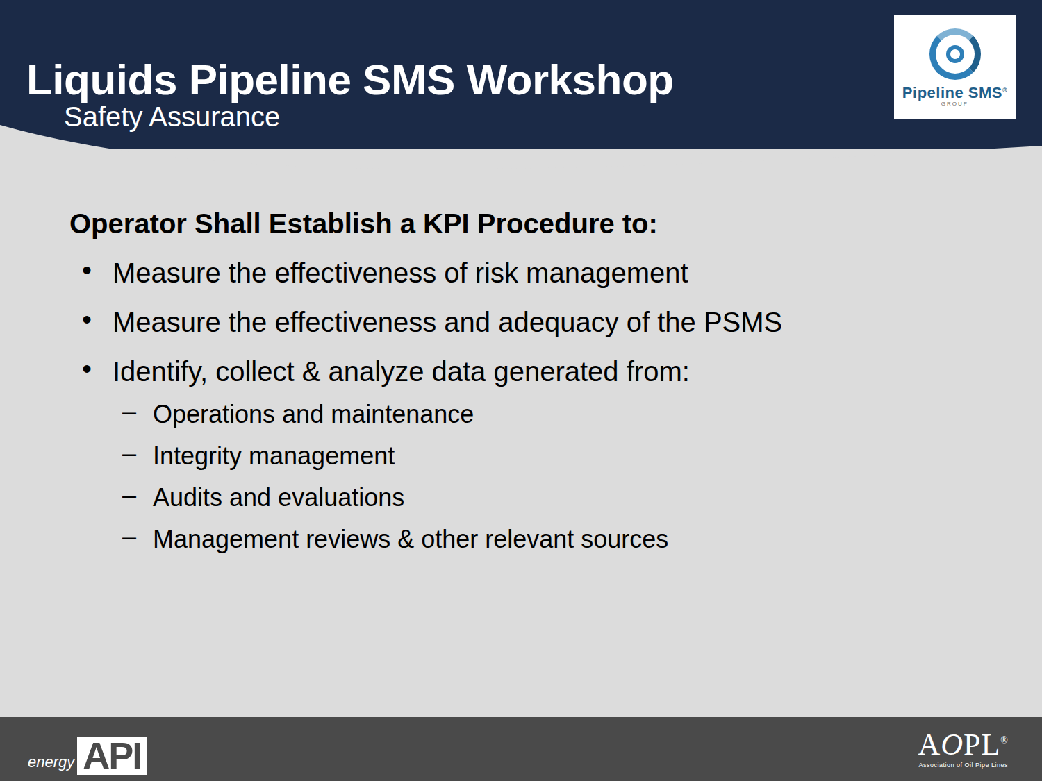Liquids Pipeline SMS Workshop
Safety Assurance
Pipeline SMS®
GROUP
Operator Shall Establish a KPI Procedure to:
Measure the effectiveness of risk management
Measure the effectiveness and adequacy of the PSMS
Identify, collect & analyze data generated from:
Operations and maintenance
Integrity management
Audits and evaluations
Management reviews & other relevant sources
energy API
AOPL®
Association of Oil Pipe Lines